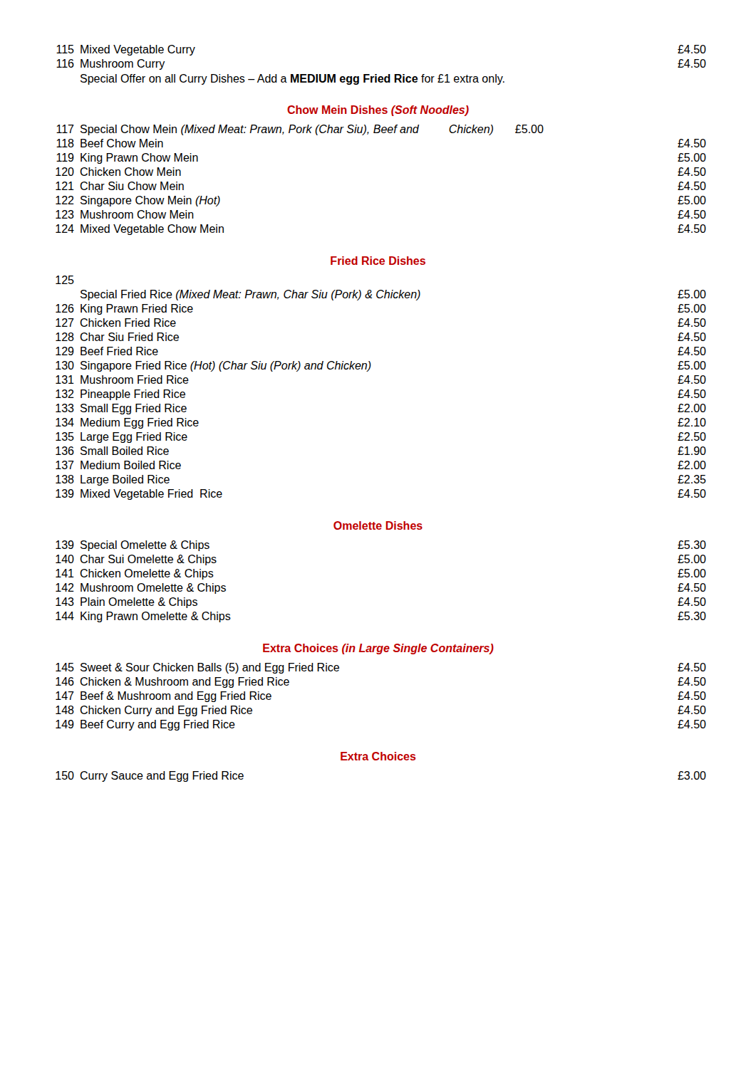115 Mixed Vegetable Curry£4.50
116 Mushroom Curry£4.50
Special Offer on all Curry Dishes – Add a MEDIUM egg Fried Rice for £1 extra only.
Chow Mein Dishes (Soft Noodles)
117 Special Chow Mein (Mixed Meat: Prawn, Pork (Char Siu), Beef and
Chicken)£5.00
118 Beef Chow Mein£4.50
119 King Prawn Chow Mein£5.00
120 Chicken Chow Mein£4.50
121 Char Siu Chow Mein£4.50
122 Singapore Chow Mein (Hot)£5.00
123 Mushroom Chow Mein£4.50
124 Mixed Vegetable Chow Mein£4.50
Fried Rice Dishes
125
Special Fried Rice (Mixed Meat: Prawn, Char Siu (Pork) & Chicken)£5.00
126 King Prawn Fried Rice£5.00
127 Chicken Fried Rice£4.50
128 Char Siu Fried Rice£4.50
129 Beef Fried Rice£4.50
130 Singapore Fried Rice (Hot) (Char Siu (Pork) and Chicken)£5.00
131 Mushroom Fried Rice£4.50
132 Pineapple Fried Rice£4.50
133 Small Egg Fried Rice£2.00
134 Medium Egg Fried Rice£2.10
135 Large Egg Fried Rice£2.50
136 Small Boiled Rice£1.90
137 Medium Boiled Rice£2.00
138 Large Boiled Rice£2.35
139 Mixed Vegetable Fried Rice£4.50
Omelette Dishes
139 Special Omelette & Chips£5.30
140 Char Sui Omelette & Chips£5.00
141 Chicken Omelette & Chips£5.00
142 Mushroom Omelette & Chips£4.50
143 Plain Omelette & Chips£4.50
144 King Prawn Omelette & Chips£5.30
Extra Choices (in Large Single Containers)
145 Sweet & Sour Chicken Balls (5) and Egg Fried Rice£4.50
146 Chicken & Mushroom and Egg Fried Rice£4.50
147 Beef & Mushroom and Egg Fried Rice£4.50
148 Chicken Curry and Egg Fried Rice£4.50
149 Beef Curry and Egg Fried Rice£4.50
Extra Choices
150 Curry Sauce and Egg Fried Rice£3.00